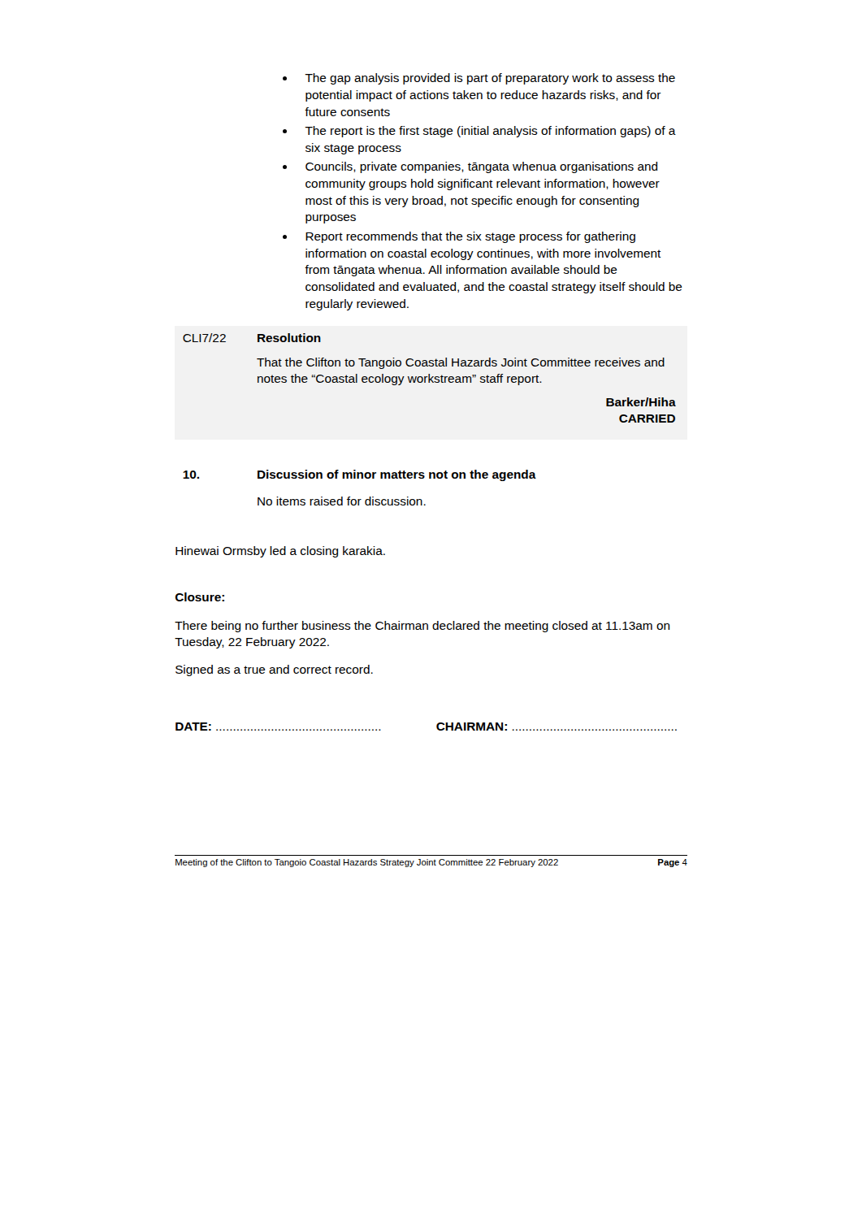The gap analysis provided is part of preparatory work to assess the potential impact of actions taken to reduce hazards risks, and for future consents
The report is the first stage (initial analysis of information gaps) of a six stage process
Councils, private companies, tāngata whenua organisations and community groups hold significant relevant information, however most of this is very broad, not specific enough for consenting purposes
Report recommends that the six stage process for gathering information on coastal ecology continues, with more involvement from tāngata whenua. All information available should be consolidated and evaluated, and the coastal strategy itself should be regularly reviewed.
CLI7/22
Resolution
That the Clifton to Tangoio Coastal Hazards Joint Committee receives and notes the “Coastal ecology workstream” staff report.
Barker/Hiha
CARRIED
10.
Discussion of minor matters not on the agenda
No items raised for discussion.
Hinewai Ormsby led a closing karakia.
Closure:
There being no further business the Chairman declared the meeting closed at 11.13am on Tuesday, 22 February 2022.
Signed as a true and correct record.
DATE: ................................................
CHAIRMAN: ................................................
Meeting of the Clifton to Tangoio Coastal Hazards Strategy Joint Committee 22 February 2022
Page 4